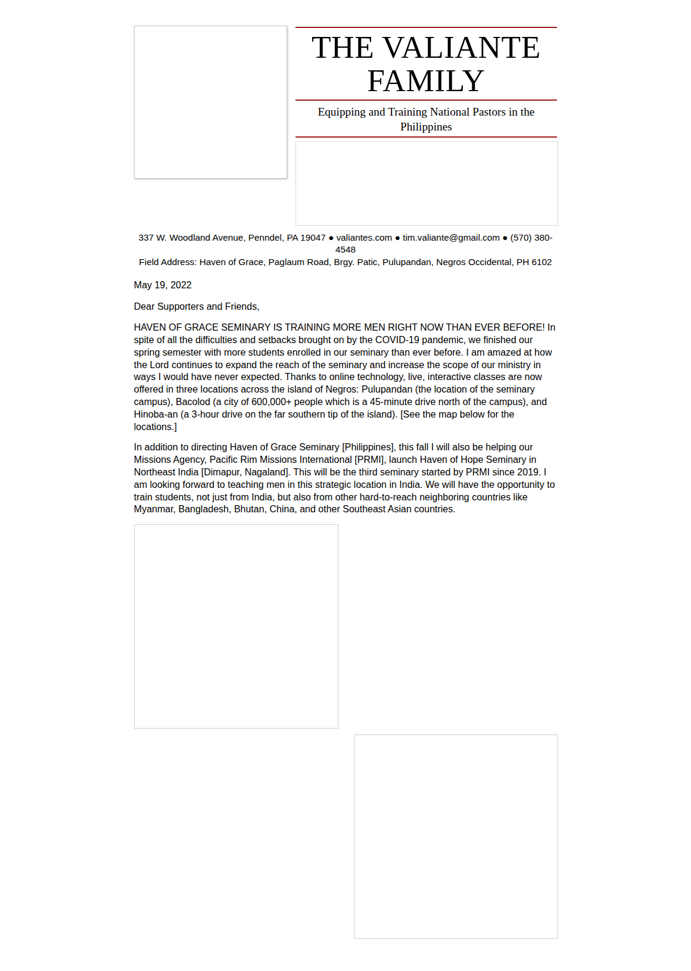THE VALIANTE FAMILY
Equipping and Training National Pastors in the Philippines
337 W. Woodland Avenue, Penndel, PA 19047 ● valiantes.com ● tim.valiante@gmail.com ● (570) 380-4548
Field Address: Haven of Grace, Paglaum Road, Brgy. Patic, Pulupandan, Negros Occidental, PH 6102
May 19, 2022
Dear Supporters and Friends,
HAVEN OF GRACE SEMINARY IS TRAINING MORE MEN RIGHT NOW THAN EVER BEFORE! In spite of all the difficulties and setbacks brought on by the COVID-19 pandemic, we finished our spring semester with more students enrolled in our seminary than ever before. I am amazed at how the Lord continues to expand the reach of the seminary and increase the scope of our ministry in ways I would have never expected. Thanks to online technology, live, interactive classes are now offered in three locations across the island of Negros: Pulupandan (the location of the seminary campus), Bacolod (a city of 600,000+ people which is a 45-minute drive north of the campus), and Hinoba-an (a 3-hour drive on the far southern tip of the island). [See the map below for the locations.]
In addition to directing Haven of Grace Seminary [Philippines], this fall I will also be helping our Missions Agency, Pacific Rim Missions International [PRMI], launch Haven of Hope Seminary in Northeast India [Dimapur, Nagaland]. This will be the third seminary started by PRMI since 2019. I am looking forward to teaching men in this strategic location in India. We will have the opportunity to train students, not just from India, but also from other hard-to-reach neighboring countries like Myanmar, Bangladesh, Bhutan, China, and other Southeast Asian countries.